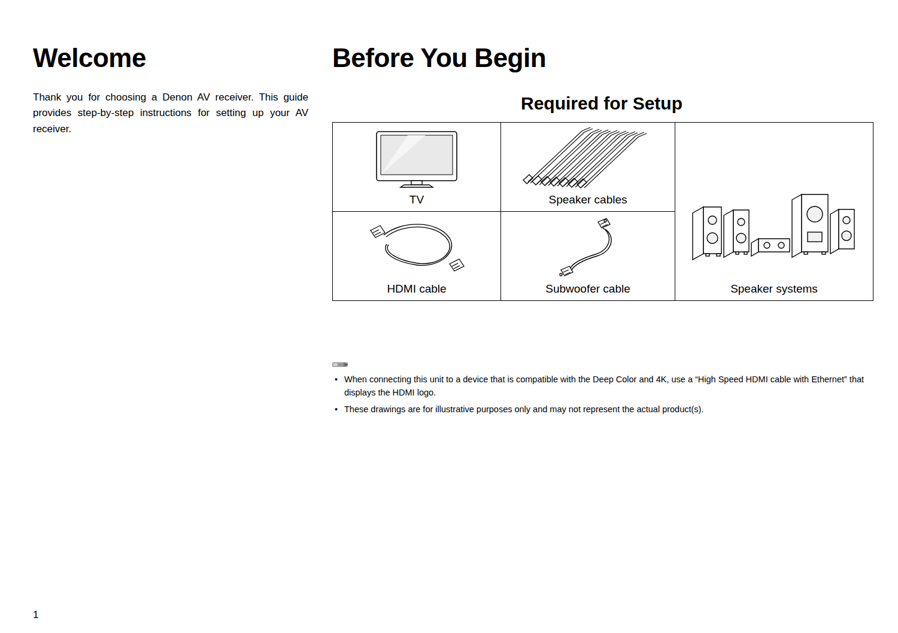Welcome
Thank you for choosing a Denon AV receiver. This guide provides step-by-step instructions for setting up your AV receiver.
Before You Begin
Required for Setup
| TV | Speaker cables | Speaker systems |
| HDMI cable | Subwoofer cable |
When connecting this unit to a device that is compatible with the Deep Color and 4K, use a “High Speed HDMI cable with Ethernet” that displays the HDMI logo.
These drawings are for illustrative purposes only and may not represent the actual product(s).
1